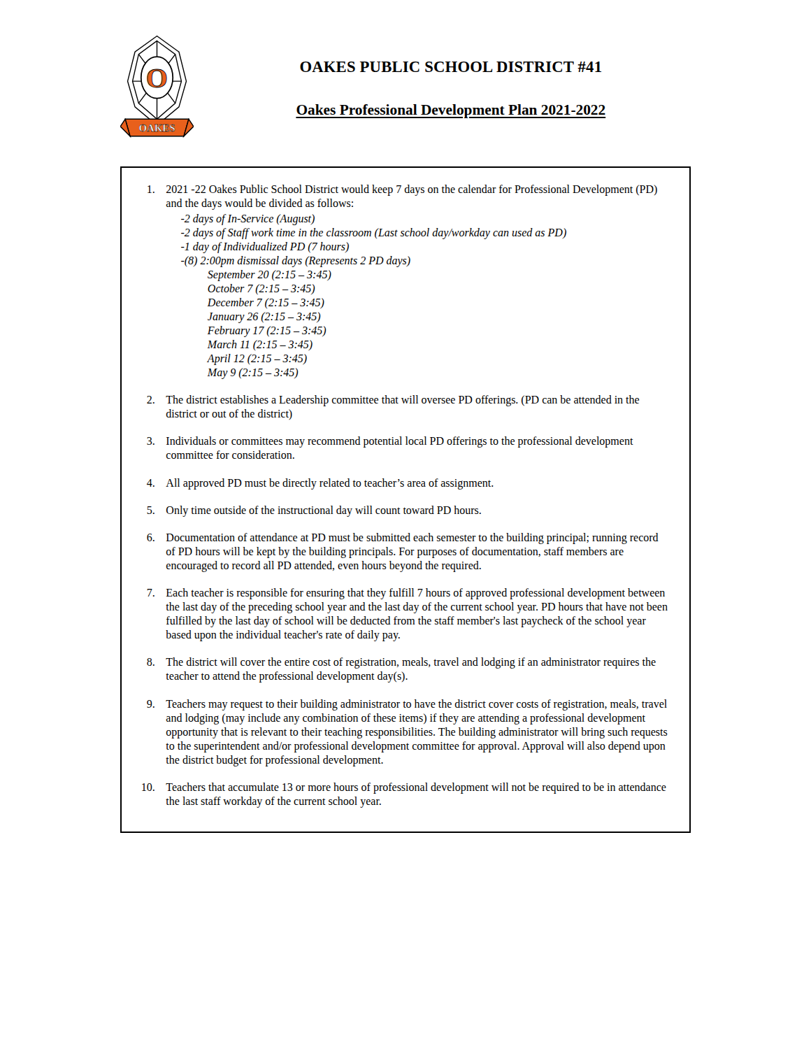O OAKES
OAKES PUBLIC SCHOOL DISTRICT #41
Oakes Professional Development Plan 2021-2022
2021 -22 Oakes Public School District would keep 7 days on the calendar for Professional Development (PD) and the days would be divided as follows:
-2 days of In-Service (August)
-2 days of Staff work time in the classroom (Last school day/workday can used as PD)
-1 day of Individualized PD (7 hours)
-(8) 2:00pm dismissal days (Represents 2 PD days)
September 20 (2:15 – 3:45)
October 7 (2:15 – 3:45)
December 7 (2:15 – 3:45)
January 26 (2:15 – 3:45)
February 17 (2:15 – 3:45)
March 11 (2:15 – 3:45)
April 12 (2:15 – 3:45)
May 9 (2:15 – 3:45)
The district establishes a Leadership committee that will oversee PD offerings. (PD can be attended in the district or out of the district)
Individuals or committees may recommend potential local PD offerings to the professional development committee for consideration.
All approved PD must be directly related to teacher’s area of assignment.
Only time outside of the instructional day will count toward PD hours.
Documentation of attendance at PD must be submitted each semester to the building principal; running record of PD hours will be kept by the building principals. For purposes of documentation, staff members are encouraged to record all PD attended, even hours beyond the required.
Each teacher is responsible for ensuring that they fulfill 7 hours of approved professional development between the last day of the preceding school year and the last day of the current school year. PD hours that have not been fulfilled by the last day of school will be deducted from the staff member's last paycheck of the school year based upon the individual teacher's rate of daily pay.
The district will cover the entire cost of registration, meals, travel and lodging if an administrator requires the teacher to attend the professional development day(s).
Teachers may request to their building administrator to have the district cover costs of registration, meals, travel and lodging (may include any combination of these items) if they are attending a professional development opportunity that is relevant to their teaching responsibilities. The building administrator will bring such requests to the superintendent and/or professional development committee for approval. Approval will also depend upon the district budget for professional development.
Teachers that accumulate 13 or more hours of professional development will not be required to be in attendance the last staff workday of the current school year.